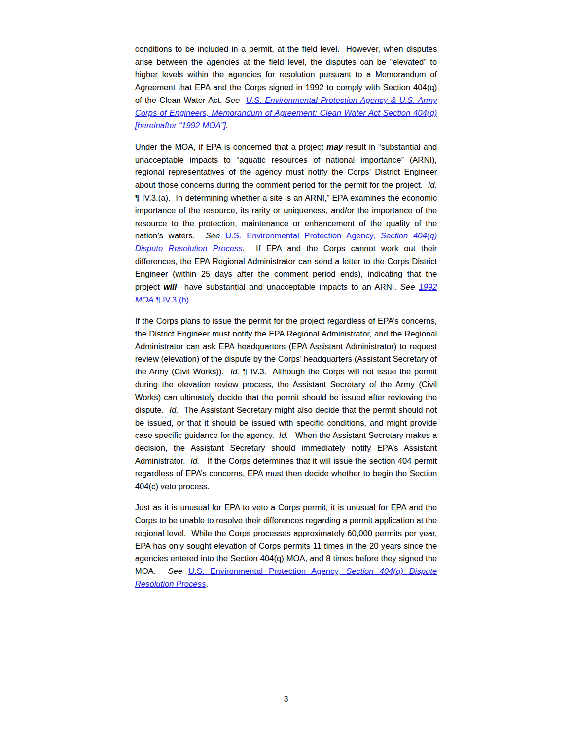conditions to be included in a permit, at the field level. However, when disputes arise between the agencies at the field level, the disputes can be “elevated” to higher levels within the agencies for resolution pursuant to a Memorandum of Agreement that EPA and the Corps signed in 1992 to comply with Section 404(q) of the Clean Water Act. See U.S. Environmental Protection Agency & U.S. Army Corps of Engineers, Memorandum of Agreement: Clean Water Act Section 404(q) [hereinafter “1992 MOA”].
Under the MOA, if EPA is concerned that a project may result in “substantial and unacceptable impacts to “aquatic resources of national importance” (ARNI), regional representatives of the agency must notify the Corps’ District Engineer about those concerns during the comment period for the permit for the project. Id. ¶ IV.3.(a). In determining whether a site is an ARNI,” EPA examines the economic importance of the resource, its rarity or uniqueness, and/or the importance of the resource to the protection, maintenance or enhancement of the quality of the nation’s waters. See U.S. Environmental Protection Agency, Section 404(q) Dispute Resolution Process. If EPA and the Corps cannot work out their differences, the EPA Regional Administrator can send a letter to the Corps District Engineer (within 25 days after the comment period ends), indicating that the project will have substantial and unacceptable impacts to an ARNI. See 1992 MOA ¶ IV.3.(b).
If the Corps plans to issue the permit for the project regardless of EPA’s concerns, the District Engineer must notify the EPA Regional Administrator, and the Regional Administrator can ask EPA headquarters (EPA Assistant Administrator) to request review (elevation) of the dispute by the Corps’ headquarters (Assistant Secretary of the Army (Civil Works)). Id. ¶ IV.3. Although the Corps will not issue the permit during the elevation review process, the Assistant Secretary of the Army (Civil Works) can ultimately decide that the permit should be issued after reviewing the dispute. Id. The Assistant Secretary might also decide that the permit should not be issued, or that it should be issued with specific conditions, and might provide case specific guidance for the agency. Id. When the Assistant Secretary makes a decision, the Assistant Secretary should immediately notify EPA’s Assistant Administrator. Id. If the Corps determines that it will issue the section 404 permit regardless of EPA’s concerns, EPA must then decide whether to begin the Section 404(c) veto process.
Just as it is unusual for EPA to veto a Corps permit, it is unusual for EPA and the Corps to be unable to resolve their differences regarding a permit application at the regional level. While the Corps processes approximately 60,000 permits per year, EPA has only sought elevation of Corps permits 11 times in the 20 years since the agencies entered into the Section 404(q) MOA, and 8 times before they signed the MOA. See U.S. Environmental Protection Agency, Section 404(q) Dispute Resolution Process.
3